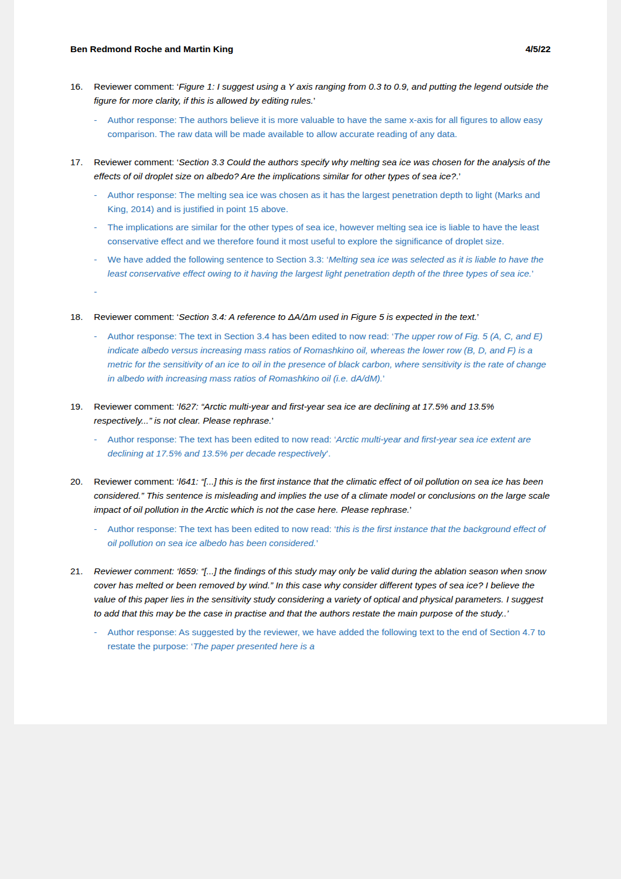Ben Redmond Roche and Martin King 4/5/22
Reviewer comment: ‘Figure 1: I suggest using a Y axis ranging from 0.3 to 0.9, and putting the legend outside the figure for more clarity, if this is allowed by editing rules.’
Author response: The authors believe it is more valuable to have the same x-axis for all figures to allow easy comparison. The raw data will be made available to allow accurate reading of any data.
Reviewer comment: ‘Section 3.3 Could the authors specify why melting sea ice was chosen for the analysis of the effects of oil droplet size on albedo? Are the implications similar for other types of sea ice?.’
Author response: The melting sea ice was chosen as it has the largest penetration depth to light (Marks and King, 2014) and is justified in point 15 above.
The implications are similar for the other types of sea ice, however melting sea ice is liable to have the least conservative effect and we therefore found it most useful to explore the significance of droplet size.
We have added the following sentence to Section 3.3: ‘Melting sea ice was selected as it is liable to have the least conservative effect owing to it having the largest light penetration depth of the three types of sea ice.’
Reviewer comment: ‘Section 3.4: A reference to ΔA/Δm used in Figure 5 is expected in the text.’
Author response: The text in Section 3.4 has been edited to now read: ‘The upper row of Fig. 5 (A, C, and E) indicate albedo versus increasing mass ratios of Romashkino oil, whereas the lower row (B, D, and F) is a metric for the sensitivity of an ice to oil in the presence of black carbon, where sensitivity is the rate of change in albedo with increasing mass ratios of Romashkino oil (i.e. dA/dM).’
Reviewer comment: ‘l627: “Arctic multi-year and first-year sea ice are declining at 17.5% and 13.5% respectively...” is not clear. Please rephrase.’
Author response: The text has been edited to now read: ‘Arctic multi-year and first-year sea ice extent are declining at 17.5% and 13.5% per decade respectively’.
Reviewer comment: ‘l641: “[...] this is the first instance that the climatic effect of oil pollution on sea ice has been considered.” This sentence is misleading and implies the use of a climate model or conclusions on the large scale impact of oil pollution in the Arctic which is not the case here. Please rephrase.’
Author response: The text has been edited to now read: ‘this is the first instance that the background effect of oil pollution on sea ice albedo has been considered.’
Reviewer comment: ‘l659: “[...] the findings of this study may only be valid during the ablation season when snow cover has melted or been removed by wind.” In this case why consider different types of sea ice? I believe the value of this paper lies in the sensitivity study considering a variety of optical and physical parameters. I suggest to add that this may be the case in practise and that the authors restate the main purpose of the study..’
Author response: As suggested by the reviewer, we have added the following text to the end of Section 4.7 to restate the purpose: ‘The paper presented here is a